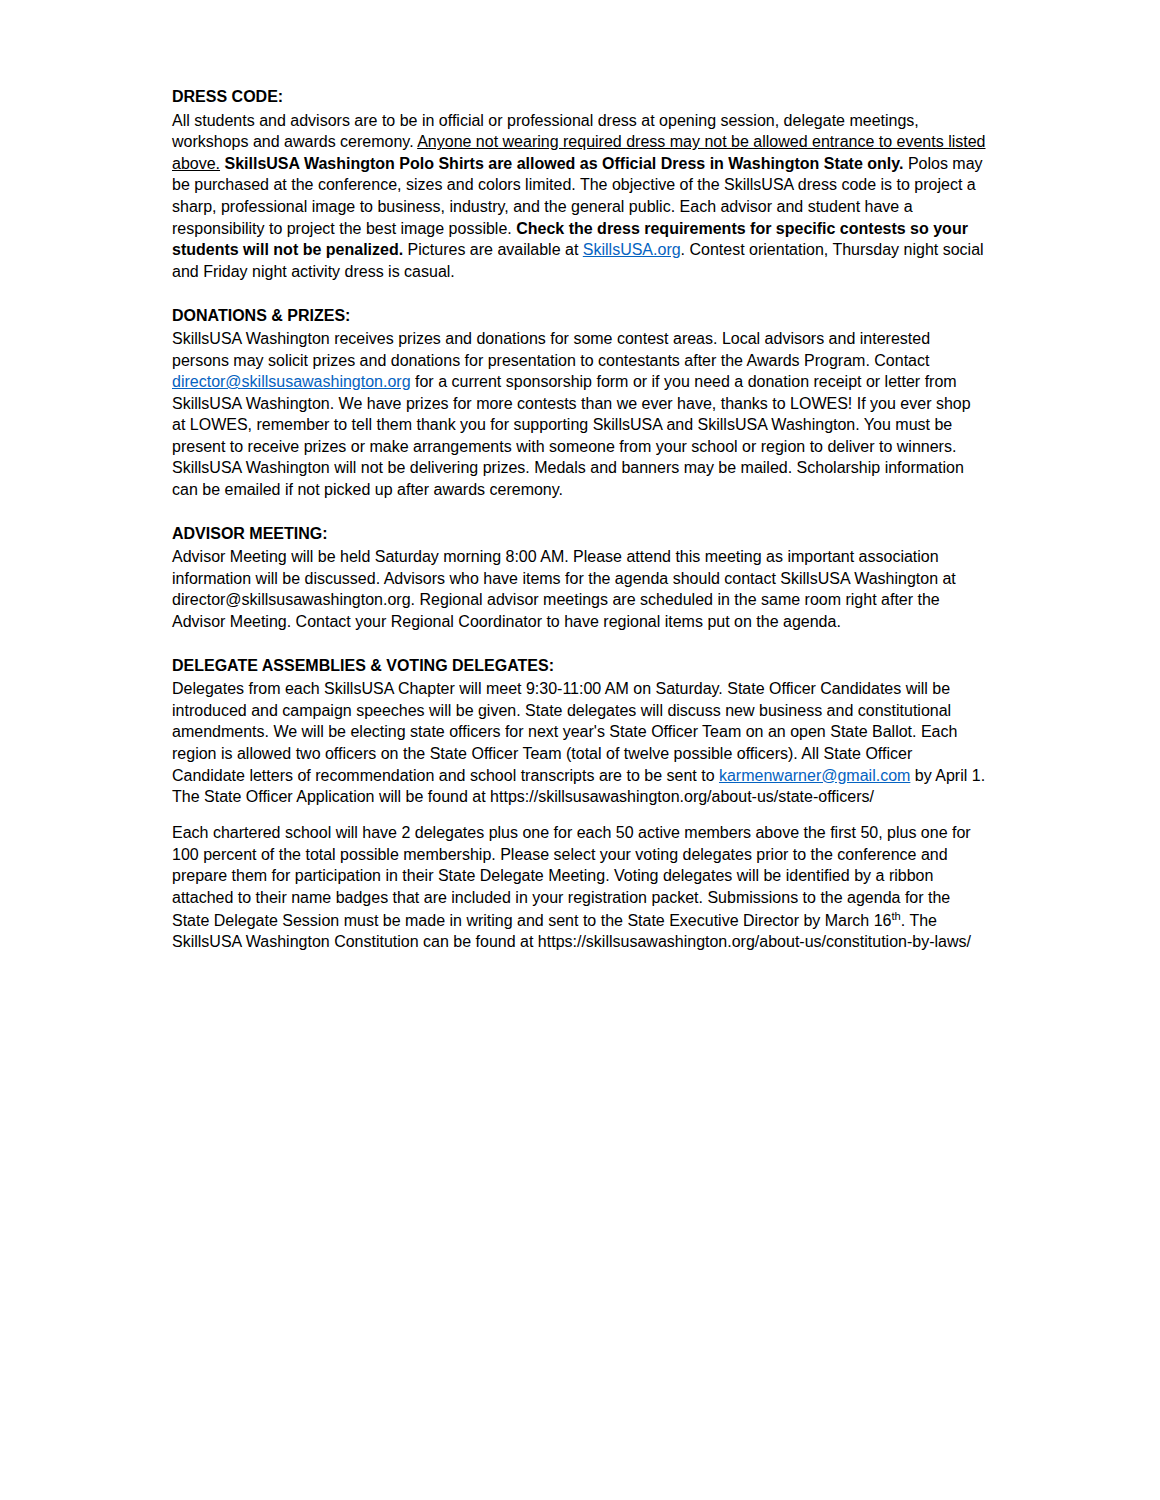Dress Code:
All students and advisors are to be in official or professional dress at opening session, delegate meetings, workshops and awards ceremony. Anyone not wearing required dress may not be allowed entrance to events listed above. SkillsUSA Washington Polo Shirts are allowed as Official Dress in Washington State only. Polos may be purchased at the conference, sizes and colors limited. The objective of the SkillsUSA dress code is to project a sharp, professional image to business, industry, and the general public. Each advisor and student have a responsibility to project the best image possible. Check the dress requirements for specific contests so your students will not be penalized. Pictures are available at SkillsUSA.org. Contest orientation, Thursday night social and Friday night activity dress is casual.
Donations & Prizes:
SkillsUSA Washington receives prizes and donations for some contest areas. Local advisors and interested persons may solicit prizes and donations for presentation to contestants after the Awards Program. Contact director@skillsusawashington.org for a current sponsorship form or if you need a donation receipt or letter from SkillsUSA Washington. We have prizes for more contests than we ever have, thanks to LOWES! If you ever shop at LOWES, remember to tell them thank you for supporting SkillsUSA and SkillsUSA Washington. You must be present to receive prizes or make arrangements with someone from your school or region to deliver to winners. SkillsUSA Washington will not be delivering prizes. Medals and banners may be mailed. Scholarship information can be emailed if not picked up after awards ceremony.
Advisor Meeting:
Advisor Meeting will be held Saturday morning 8:00 AM. Please attend this meeting as important association information will be discussed. Advisors who have items for the agenda should contact SkillsUSA Washington at director@skillsusawashington.org. Regional advisor meetings are scheduled in the same room right after the Advisor Meeting. Contact your Regional Coordinator to have regional items put on the agenda.
Delegate Assemblies & Voting Delegates:
Delegates from each SkillsUSA Chapter will meet 9:30-11:00 AM on Saturday. State Officer Candidates will be introduced and campaign speeches will be given. State delegates will discuss new business and constitutional amendments. We will be electing state officers for next year's State Officer Team on an open State Ballot. Each region is allowed two officers on the State Officer Team (total of twelve possible officers). All State Officer Candidate letters of recommendation and school transcripts are to be sent to karmenwarner@gmail.com by April 1. The State Officer Application will be found at https://skillsusawashington.org/about-us/state-officers/
Each chartered school will have 2 delegates plus one for each 50 active members above the first 50, plus one for 100 percent of the total possible membership. Please select your voting delegates prior to the conference and prepare them for participation in their State Delegate Meeting. Voting delegates will be identified by a ribbon attached to their name badges that are included in your registration packet. Submissions to the agenda for the State Delegate Session must be made in writing and sent to the State Executive Director by March 16th. The SkillsUSA Washington Constitution can be found at https://skillsusawashington.org/about-us/constitution-by-laws/